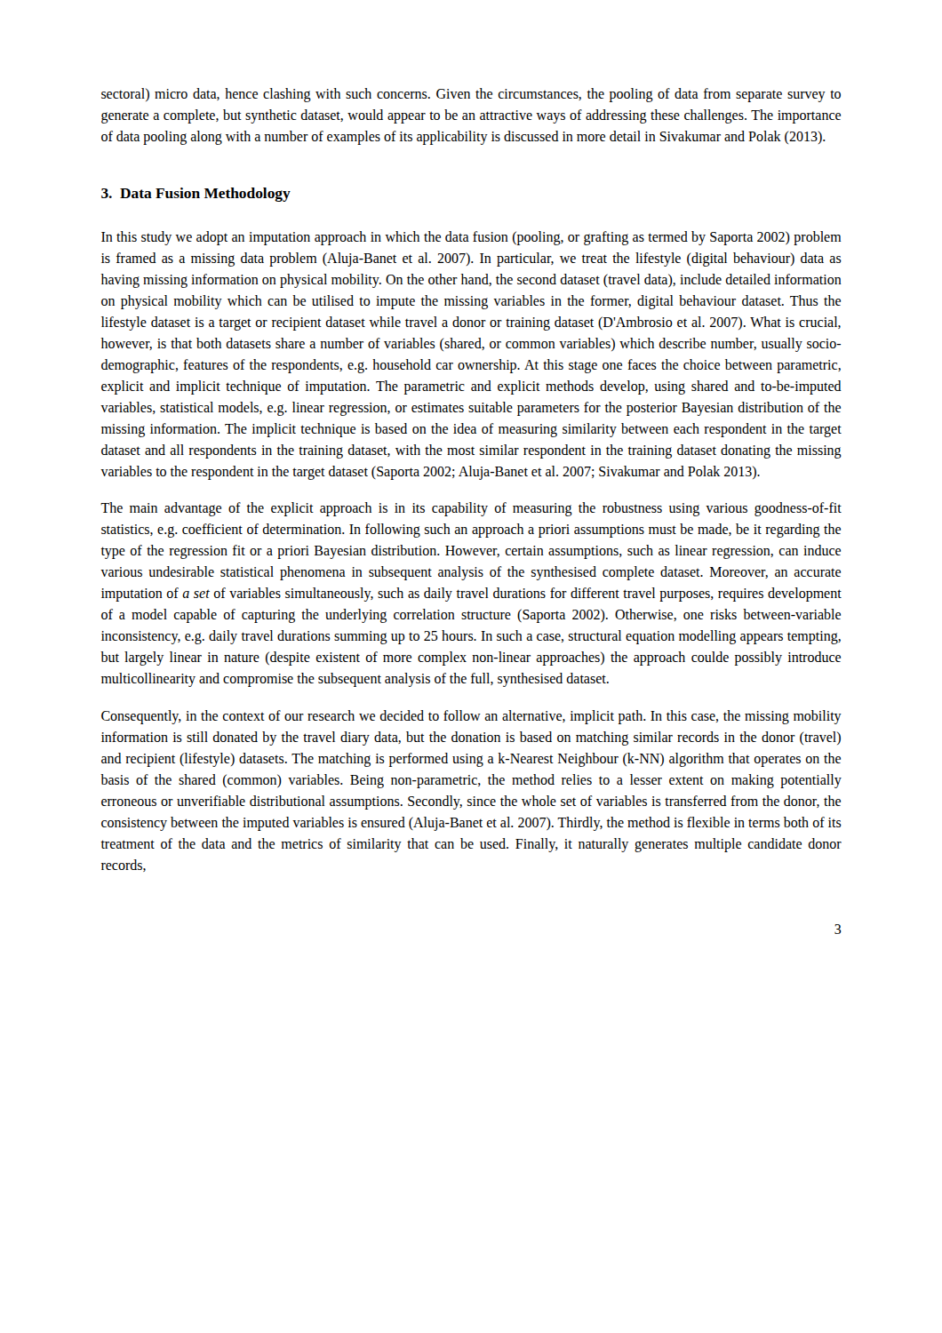sectoral) micro data, hence clashing with such concerns. Given the circumstances, the pooling of data from separate survey to generate a complete, but synthetic dataset, would appear to be an attractive ways of addressing these challenges. The importance of data pooling along with a number of examples of its applicability is discussed in more detail in Sivakumar and Polak (2013).
3. Data Fusion Methodology
In this study we adopt an imputation approach in which the data fusion (pooling, or grafting as termed by Saporta 2002) problem is framed as a missing data problem (Aluja-Banet et al. 2007). In particular, we treat the lifestyle (digital behaviour) data as having missing information on physical mobility. On the other hand, the second dataset (travel data), include detailed information on physical mobility which can be utilised to impute the missing variables in the former, digital behaviour dataset. Thus the lifestyle dataset is a target or recipient dataset while travel a donor or training dataset (D'Ambrosio et al. 2007). What is crucial, however, is that both datasets share a number of variables (shared, or common variables) which describe number, usually socio-demographic, features of the respondents, e.g. household car ownership. At this stage one faces the choice between parametric, explicit and implicit technique of imputation. The parametric and explicit methods develop, using shared and to-be-imputed variables, statistical models, e.g. linear regression, or estimates suitable parameters for the posterior Bayesian distribution of the missing information. The implicit technique is based on the idea of measuring similarity between each respondent in the target dataset and all respondents in the training dataset, with the most similar respondent in the training dataset donating the missing variables to the respondent in the target dataset (Saporta 2002; Aluja-Banet et al. 2007; Sivakumar and Polak 2013).
The main advantage of the explicit approach is in its capability of measuring the robustness using various goodness-of-fit statistics, e.g. coefficient of determination. In following such an approach a priori assumptions must be made, be it regarding the type of the regression fit or a priori Bayesian distribution. However, certain assumptions, such as linear regression, can induce various undesirable statistical phenomena in subsequent analysis of the synthesised complete dataset. Moreover, an accurate imputation of a set of variables simultaneously, such as daily travel durations for different travel purposes, requires development of a model capable of capturing the underlying correlation structure (Saporta 2002). Otherwise, one risks between-variable inconsistency, e.g. daily travel durations summing up to 25 hours. In such a case, structural equation modelling appears tempting, but largely linear in nature (despite existent of more complex non-linear approaches) the approach coulde possibly introduce multicollinearity and compromise the subsequent analysis of the full, synthesised dataset.
Consequently, in the context of our research we decided to follow an alternative, implicit path. In this case, the missing mobility information is still donated by the travel diary data, but the donation is based on matching similar records in the donor (travel) and recipient (lifestyle) datasets. The matching is performed using a k-Nearest Neighbour (k-NN) algorithm that operates on the basis of the shared (common) variables. Being non-parametric, the method relies to a lesser extent on making potentially erroneous or unverifiable distributional assumptions. Secondly, since the whole set of variables is transferred from the donor, the consistency between the imputed variables is ensured (Aluja-Banet et al. 2007). Thirdly, the method is flexible in terms both of its treatment of the data and the metrics of similarity that can be used. Finally, it naturally generates multiple candidate donor records,
3